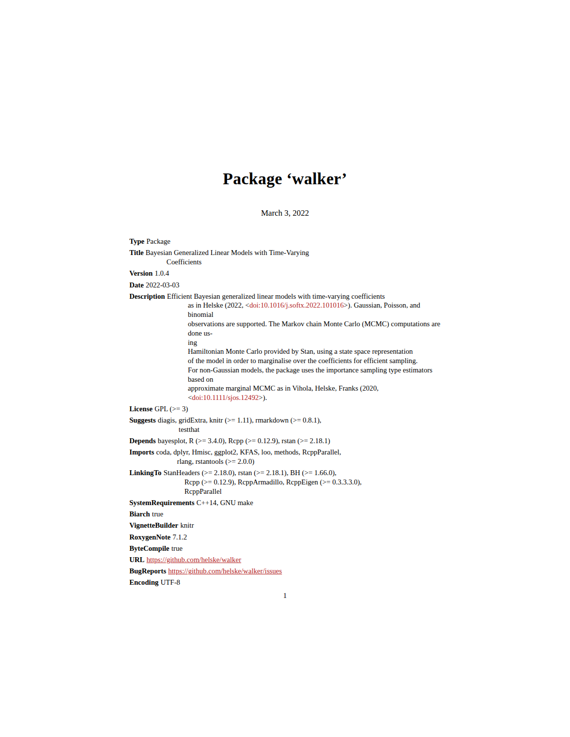Package ‘walker’
March 3, 2022
Type
Package
Title
Bayesian Generalized Linear Models with Time-VaryingCoefficients
Version
1.0.4
Date
2022-03-03
Description
Efficient Bayesian generalized linear models with time-varying coefficients as in Helske (2022, <doi:10.1016/j.softx.2022.101016>). Gaussian, Poisson, and binomial observations are supported. The Markov chain Monte Carlo (MCMC) computations are done us- ing Hamiltonian Monte Carlo provided by Stan, using a state space representation of the model in order to marginalise over the coefficients for efficient sampling. For non-Gaussian models, the package uses the importance sampling type estimators based on approximate marginal MCMC as in Vihola, Helske, Franks (2020, <doi:10.1111/sjos.12492>).
License
GPL (>= 3)
Suggests
diagis, gridExtra, knitr (>= 1.11), rmarkdown (>= 0.8.1),testthat
Depends
bayesplot, R (>= 3.4.0), Rcpp (>= 0.12.9), rstan (>= 2.18.1)
Imports
coda, dplyr, Hmisc, ggplot2, KFAS, loo, methods, RcppParallel,rlang, rstantools (>= 2.0.0)
LinkingTo
StanHeaders (>= 2.18.0), rstan (>= 2.18.1), BH (>= 1.66.0),Rcpp (>= 0.12.9), RcppArmadillo, RcppEigen (>= 0.3.3.3.0), RcppParallel
SystemRequirements
C++14, GNU make
Biarch
true
VignetteBuilder
knitr
RoxygenNote
7.1.2
ByteCompile
true
URL
https://github.com/helske/walker
BugReports
https://github.com/helske/walker/issues
Encoding
UTF-8
1